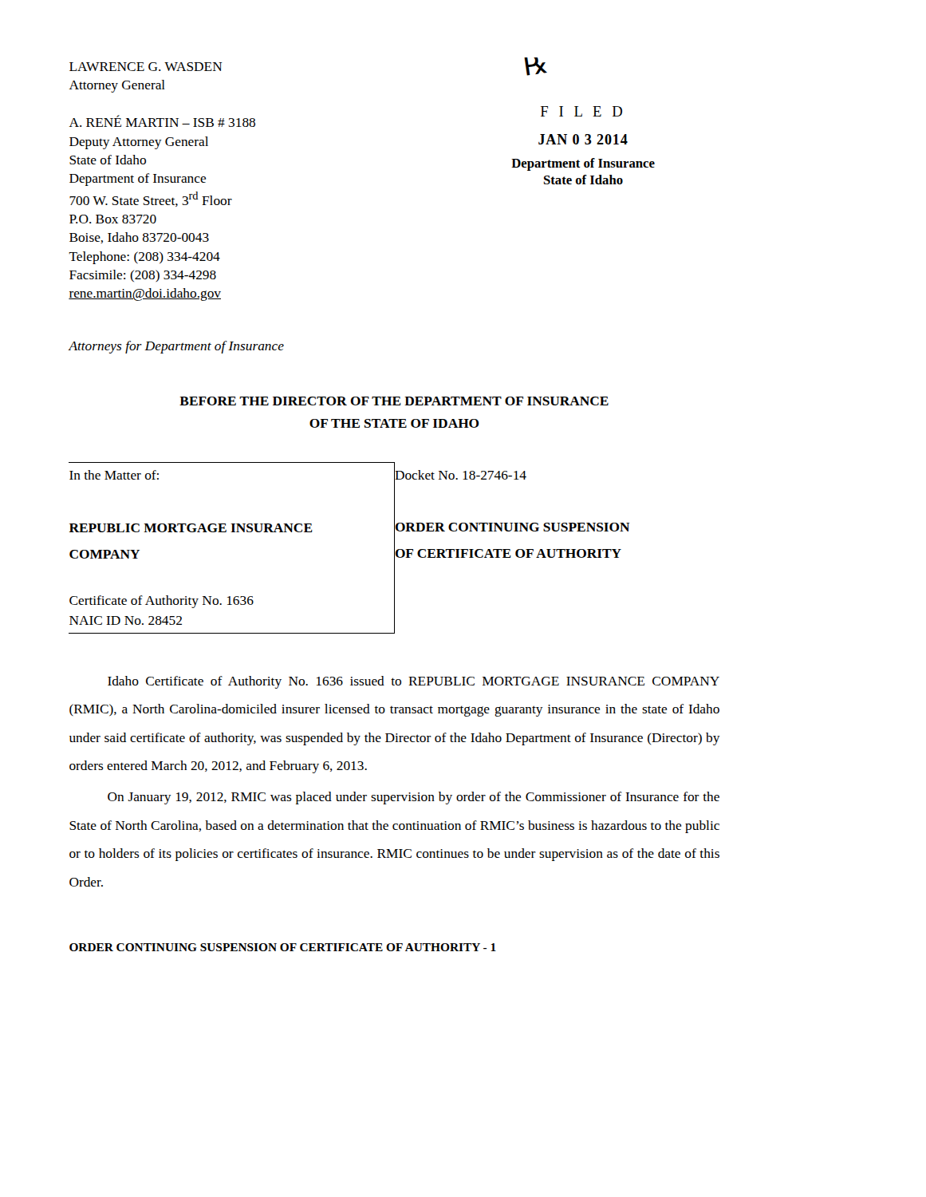LAWRENCE G. WASDEN
Attorney General
A. RENÉ MARTIN – ISB # 3188
Deputy Attorney General
State of Idaho
Department of Insurance
700 W. State Street, 3rd Floor
P.O. Box 83720
Boise, Idaho 83720-0043
Telephone: (208) 334-4204
Facsimile: (208) 334-4298
rene.martin@doi.idaho.gov
℞
F I L E D
JAN 0 3 2014
Department of Insurance
State of Idaho
Attorneys for Department of Insurance
BEFORE THE DIRECTOR OF THE DEPARTMENT OF INSURANCE
OF THE STATE OF IDAHO
| In the Matter of: REPUBLIC MORTGAGE INSURANCE COMPANY Certificate of Authority No. 1636 NAIC ID No. 28452 | Docket No. 18-2746-14 ORDER CONTINUING SUSPENSION OF CERTIFICATE OF AUTHORITY |
Idaho Certificate of Authority No. 1636 issued to REPUBLIC MORTGAGE INSURANCE COMPANY (RMIC), a North Carolina-domiciled insurer licensed to transact mortgage guaranty insurance in the state of Idaho under said certificate of authority, was suspended by the Director of the Idaho Department of Insurance (Director) by orders entered March 20, 2012, and February 6, 2013.
On January 19, 2012, RMIC was placed under supervision by order of the Commissioner of Insurance for the State of North Carolina, based on a determination that the continuation of RMIC’s business is hazardous to the public or to holders of its policies or certificates of insurance. RMIC continues to be under supervision as of the date of this Order.
ORDER CONTINUING SUSPENSION OF CERTIFICATE OF AUTHORITY - 1